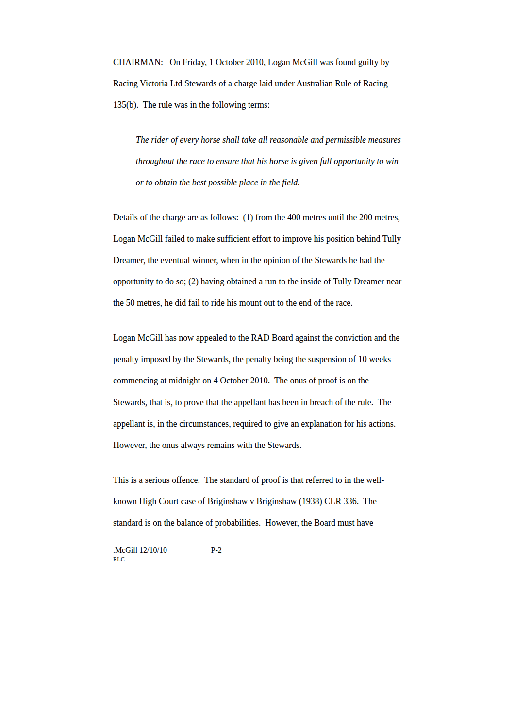CHAIRMAN: On Friday, 1 October 2010, Logan McGill was found guilty by Racing Victoria Ltd Stewards of a charge laid under Australian Rule of Racing 135(b). The rule was in the following terms:
The rider of every horse shall take all reasonable and permissible measures throughout the race to ensure that his horse is given full opportunity to win or to obtain the best possible place in the field.
Details of the charge are as follows: (1) from the 400 metres until the 200 metres, Logan McGill failed to make sufficient effort to improve his position behind Tully Dreamer, the eventual winner, when in the opinion of the Stewards he had the opportunity to do so; (2) having obtained a run to the inside of Tully Dreamer near the 50 metres, he did fail to ride his mount out to the end of the race.
Logan McGill has now appealed to the RAD Board against the conviction and the penalty imposed by the Stewards, the penalty being the suspension of 10 weeks commencing at midnight on 4 October 2010. The onus of proof is on the Stewards, that is, to prove that the appellant has been in breach of the rule. The appellant is, in the circumstances, required to give an explanation for his actions. However, the onus always remains with the Stewards.
This is a serious offence. The standard of proof is that referred to in the well-known High Court case of Briginshaw v Briginshaw (1938) CLR 336. The standard is on the balance of probabilities. However, the Board must have
.McGill 12/10/10 P-2
RLC